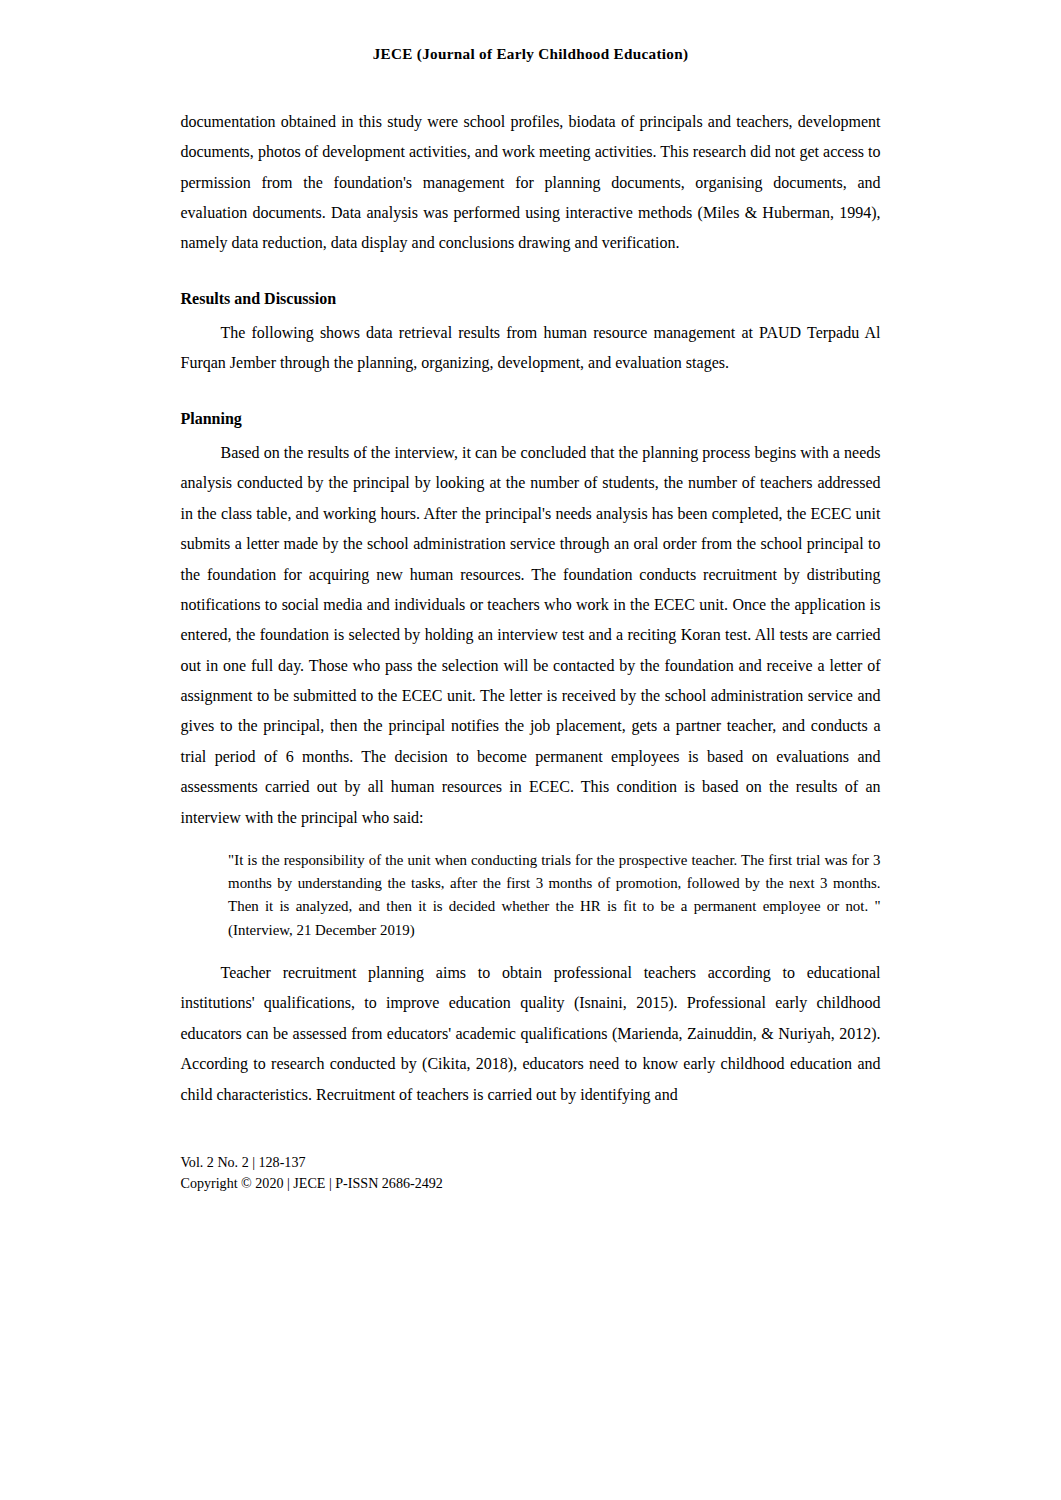JECE (Journal of Early Childhood Education)
documentation obtained in this study were school profiles, biodata of principals and teachers, development documents, photos of development activities, and work meeting activities. This research did not get access to permission from the foundation's management for planning documents, organising documents, and evaluation documents. Data analysis was performed using interactive methods (Miles & Huberman, 1994), namely data reduction, data display and conclusions drawing and verification.
Results and Discussion
The following shows data retrieval results from human resource management at PAUD Terpadu Al Furqan Jember through the planning, organizing, development, and evaluation stages.
Planning
Based on the results of the interview, it can be concluded that the planning process begins with a needs analysis conducted by the principal by looking at the number of students, the number of teachers addressed in the class table, and working hours. After the principal's needs analysis has been completed, the ECEC unit submits a letter made by the school administration service through an oral order from the school principal to the foundation for acquiring new human resources. The foundation conducts recruitment by distributing notifications to social media and individuals or teachers who work in the ECEC unit. Once the application is entered, the foundation is selected by holding an interview test and a reciting Koran test. All tests are carried out in one full day. Those who pass the selection will be contacted by the foundation and receive a letter of assignment to be submitted to the ECEC unit. The letter is received by the school administration service and gives to the principal, then the principal notifies the job placement, gets a partner teacher, and conducts a trial period of 6 months. The decision to become permanent employees is based on evaluations and assessments carried out by all human resources in ECEC. This condition is based on the results of an interview with the principal who said:
"It is the responsibility of the unit when conducting trials for the prospective teacher. The first trial was for 3 months by understanding the tasks, after the first 3 months of promotion, followed by the next 3 months. Then it is analyzed, and then it is decided whether the HR is fit to be a permanent employee or not. "(Interview, 21 December 2019)
Teacher recruitment planning aims to obtain professional teachers according to educational institutions' qualifications, to improve education quality (Isnaini, 2015). Professional early childhood educators can be assessed from educators' academic qualifications (Marienda, Zainuddin, & Nuriyah, 2012). According to research conducted by (Cikita, 2018), educators need to know early childhood education and child characteristics. Recruitment of teachers is carried out by identifying and
Vol. 2 No. 2 | 128-137
Copyright © 2020 | JECE | P-ISSN 2686-2492